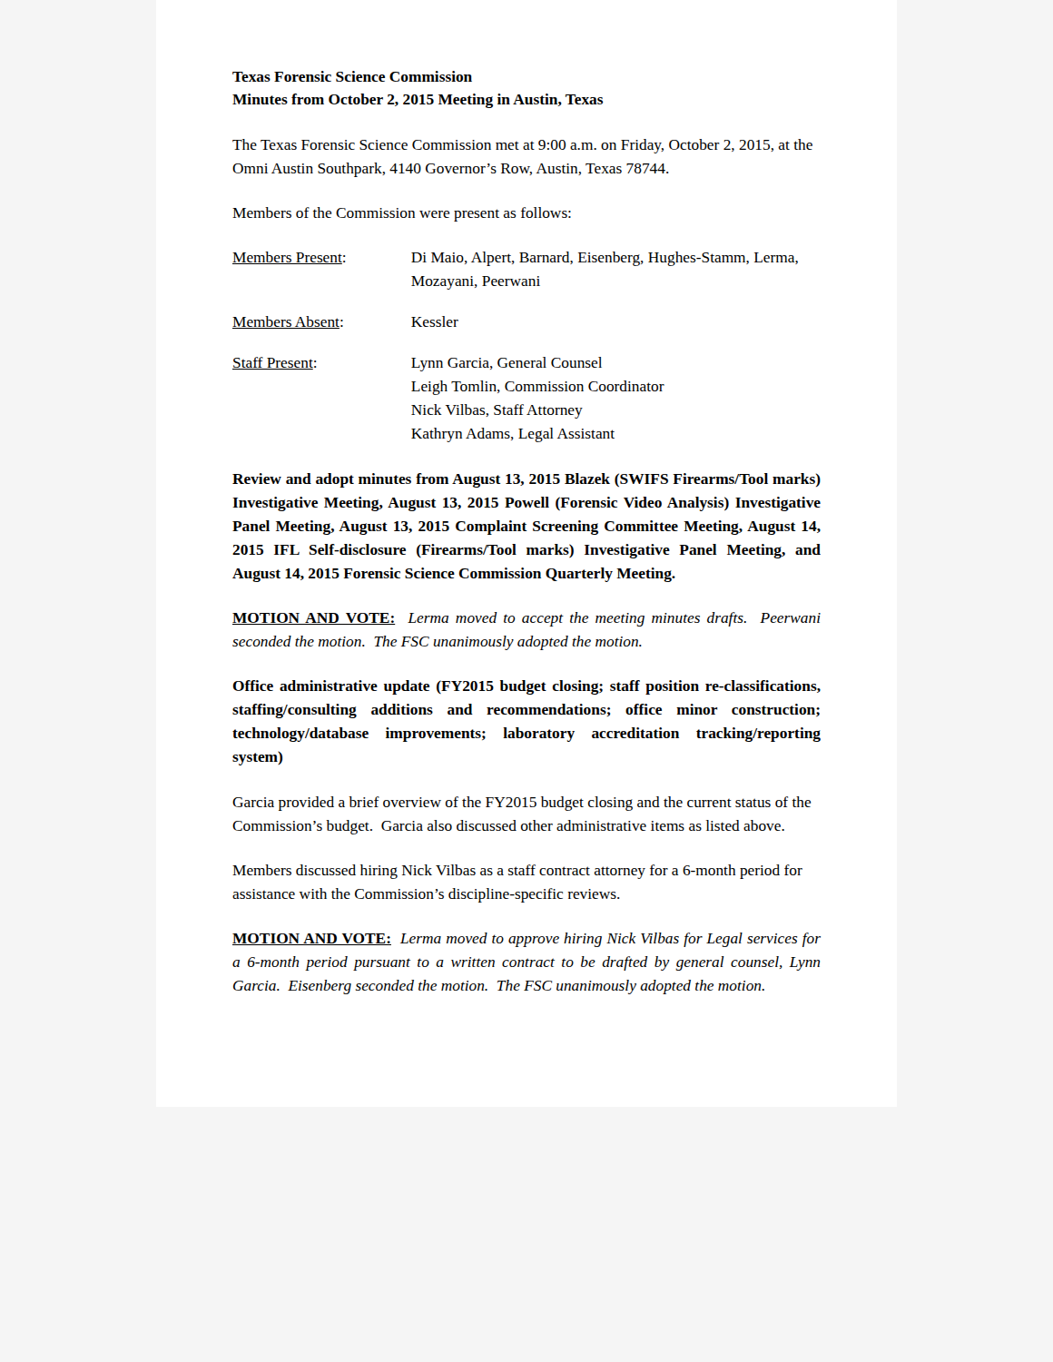Texas Forensic Science Commission
Minutes from October 2, 2015 Meeting in Austin, Texas
The Texas Forensic Science Commission met at 9:00 a.m. on Friday, October 2, 2015, at the Omni Austin Southpark, 4140 Governor’s Row, Austin, Texas 78744.
Members of the Commission were present as follows:
| Members Present : | Di Maio, Alpert, Barnard, Eisenberg, Hughes-Stamm, Lerma, Mozayani, Peerwani |
| Members Absent : | Kessler |
| Staff Present : | Lynn Garcia, General Counsel Leigh Tomlin, Commission Coordinator Nick Vilbas, Staff Attorney Kathryn Adams, Legal Assistant |
Review and adopt minutes from August 13, 2015 Blazek (SWIFS Firearms/Tool marks) Investigative Meeting, August 13, 2015 Powell (Forensic Video Analysis) Investigative Panel Meeting, August 13, 2015 Complaint Screening Committee Meeting, August 14, 2015 IFL Self-disclosure (Firearms/Tool marks) Investigative Panel Meeting, and August 14, 2015 Forensic Science Commission Quarterly Meeting.
MOTION AND VOTE: Lerma moved to accept the meeting minutes drafts. Peerwani seconded the motion. The FSC unanimously adopted the motion.
Office administrative update (FY2015 budget closing; staff position re-classifications, staffing/consulting additions and recommendations; office minor construction; technology/database improvements; laboratory accreditation tracking/reporting system)
Garcia provided a brief overview of the FY2015 budget closing and the current status of the Commission’s budget. Garcia also discussed other administrative items as listed above.
Members discussed hiring Nick Vilbas as a staff contract attorney for a 6-month period for assistance with the Commission’s discipline-specific reviews.
MOTION AND VOTE: Lerma moved to approve hiring Nick Vilbas for Legal services for a 6-month period pursuant to a written contract to be drafted by general counsel, Lynn Garcia. Eisenberg seconded the motion. The FSC unanimously adopted the motion.